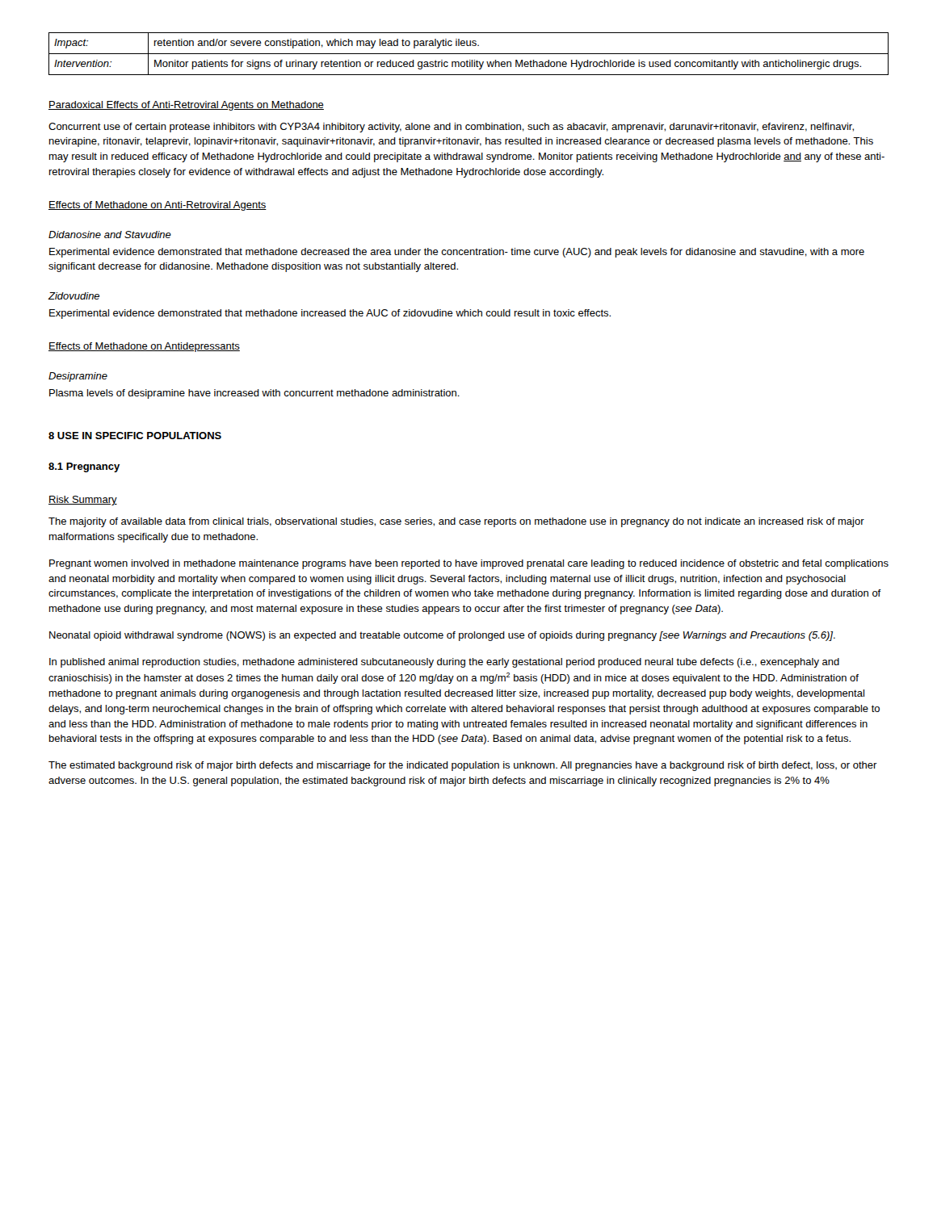| Impact: | retention and/or severe constipation, which may lead to paralytic ileus. |
| Intervention: | Monitor patients for signs of urinary retention or reduced gastric motility when Methadone Hydrochloride is used concomitantly with anticholinergic drugs. |
Paradoxical Effects of Anti-Retroviral Agents on Methadone
Concurrent use of certain protease inhibitors with CYP3A4 inhibitory activity, alone and in combination, such as abacavir, amprenavir, darunavir+ritonavir, efavirenz, nelfinavir, nevirapine, ritonavir, telaprevir, lopinavir+ritonavir, saquinavir+ritonavir, and tipranvir+ritonavir, has resulted in increased clearance or decreased plasma levels of methadone. This may result in reduced efficacy of Methadone Hydrochloride and could precipitate a withdrawal syndrome. Monitor patients receiving Methadone Hydrochloride and any of these anti-retroviral therapies closely for evidence of withdrawal effects and adjust the Methadone Hydrochloride dose accordingly.
Effects of Methadone on Anti-Retroviral Agents
Didanosine and Stavudine
Experimental evidence demonstrated that methadone decreased the area under the concentration- time curve (AUC) and peak levels for didanosine and stavudine, with a more significant decrease for didanosine. Methadone disposition was not substantially altered.
Zidovudine
Experimental evidence demonstrated that methadone increased the AUC of zidovudine which could result in toxic effects.
Effects of Methadone on Antidepressants
Desipramine
Plasma levels of desipramine have increased with concurrent methadone administration.
8 USE IN SPECIFIC POPULATIONS
8.1 Pregnancy
Risk Summary
The majority of available data from clinical trials, observational studies, case series, and case reports on methadone use in pregnancy do not indicate an increased risk of major malformations specifically due to methadone.
Pregnant women involved in methadone maintenance programs have been reported to have improved prenatal care leading to reduced incidence of obstetric and fetal complications and neonatal morbidity and mortality when compared to women using illicit drugs. Several factors, including maternal use of illicit drugs, nutrition, infection and psychosocial circumstances, complicate the interpretation of investigations of the children of women who take methadone during pregnancy. Information is limited regarding dose and duration of methadone use during pregnancy, and most maternal exposure in these studies appears to occur after the first trimester of pregnancy (see Data).
Neonatal opioid withdrawal syndrome (NOWS) is an expected and treatable outcome of prolonged use of opioids during pregnancy [see Warnings and Precautions (5.6)].
In published animal reproduction studies, methadone administered subcutaneously during the early gestational period produced neural tube defects (i.e., exencephaly and cranioschisis) in the hamster at doses 2 times the human daily oral dose of 120 mg/day on a mg/m2 basis (HDD) and in mice at doses equivalent to the HDD. Administration of methadone to pregnant animals during organogenesis and through lactation resulted decreased litter size, increased pup mortality, decreased pup body weights, developmental delays, and long-term neurochemical changes in the brain of offspring which correlate with altered behavioral responses that persist through adulthood at exposures comparable to and less than the HDD. Administration of methadone to male rodents prior to mating with untreated females resulted in increased neonatal mortality and significant differences in behavioral tests in the offspring at exposures comparable to and less than the HDD (see Data). Based on animal data, advise pregnant women of the potential risk to a fetus.
The estimated background risk of major birth defects and miscarriage for the indicated population is unknown. All pregnancies have a background risk of birth defect, loss, or other adverse outcomes. In the U.S. general population, the estimated background risk of major birth defects and miscarriage in clinically recognized pregnancies is 2% to 4%